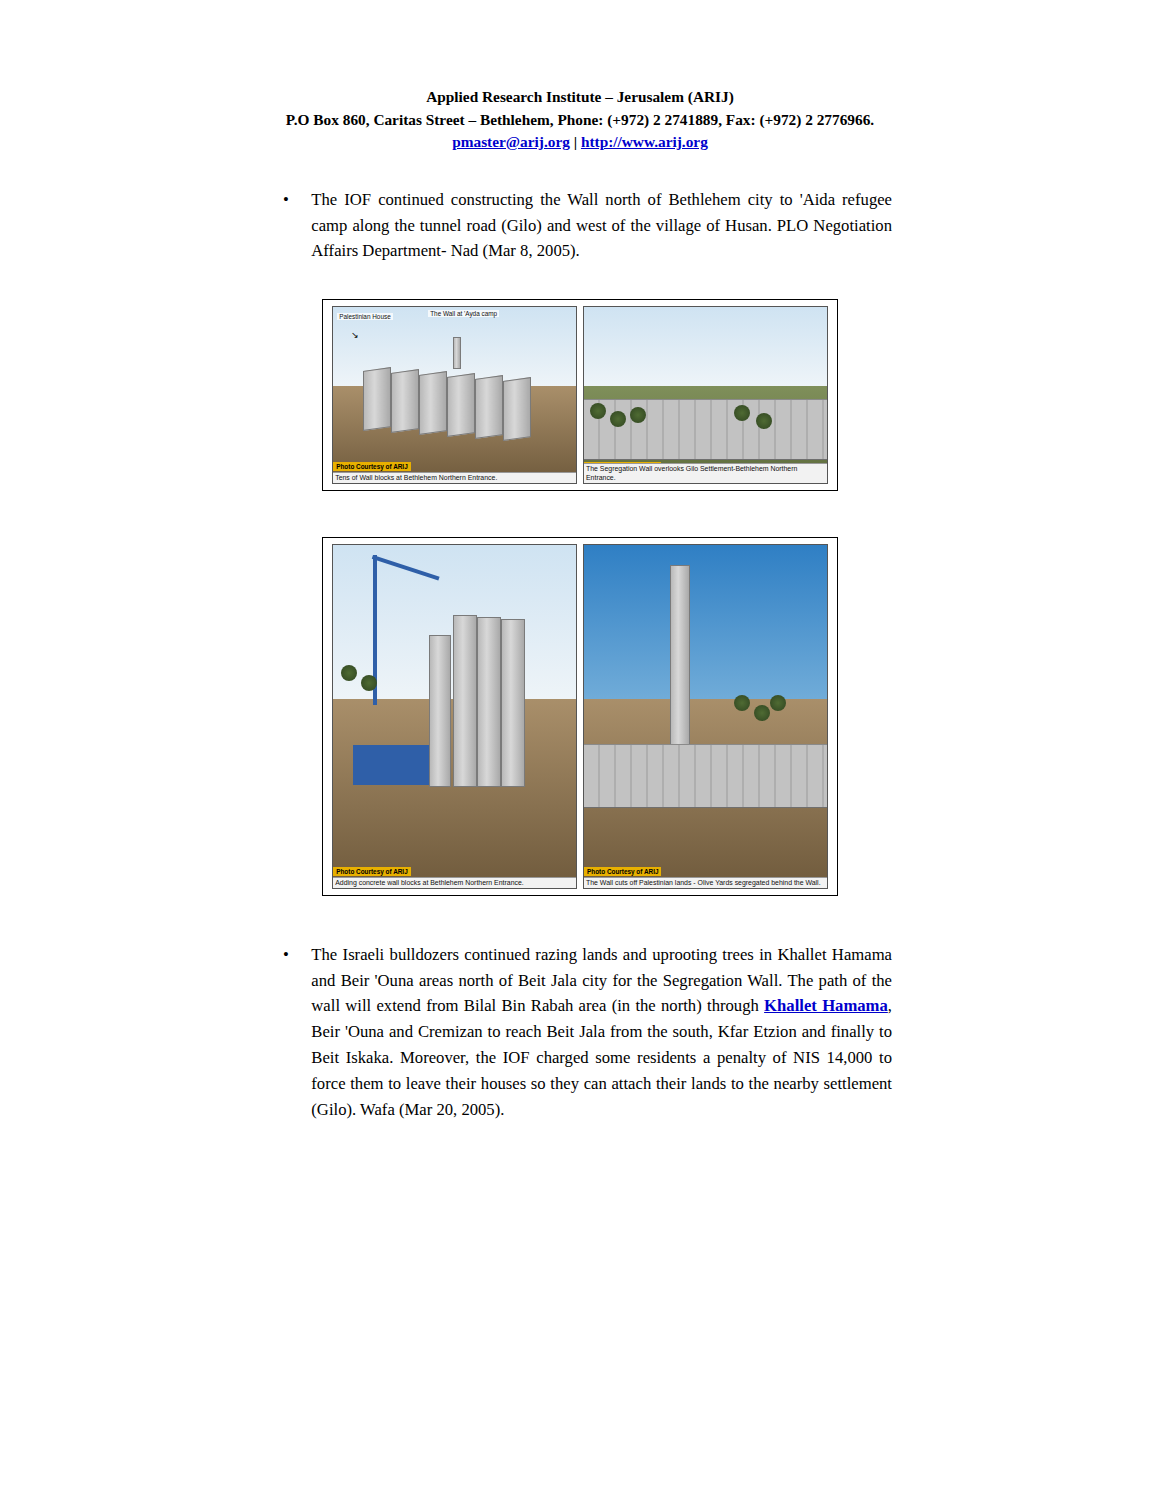Applied Research Institute – Jerusalem (ARIJ)
P.O Box 860, Caritas Street – Bethlehem, Phone: (+972) 2 2741889, Fax: (+972) 2 2776966.
pmaster@arij.org | http://www.arij.org
The IOF continued constructing the Wall north of Bethlehem city to 'Aida refugee camp along the tunnel road (Gilo) and west of the village of Husan. PLO Negotiation Affairs Department- Nad (Mar 8, 2005).
| Palestinian House The Wall at 'Ayda camp ↘ Photo Courtesy of ARIJ Tens of Wall blocks at Bethlehem Northern Entrance. | Photo Courtesy of ARIJ The Segregation Wall overlooks Gilo Settlement-Bethlehem Northern Entrance. |
| Photo Courtesy of ARIJ Adding concrete wall blocks at Bethlehem Northern Entrance. | Photo Courtesy of ARIJ The Wall cuts off Palestinian lands - Olive Yards segregated behind the Wall. |
The Israeli bulldozers continued razing lands and uprooting trees in Khallet Hamama and Beir 'Ouna areas north of Beit Jala city for the Segregation Wall. The path of the wall will extend from Bilal Bin Rabah area (in the north) through Khallet Hamama, Beir 'Ouna and Cremizan to reach Beit Jala from the south, Kfar Etzion and finally to Beit Iskaka. Moreover, the IOF charged some residents a penalty of NIS 14,000 to force them to leave their houses so they can attach their lands to the nearby settlement (Gilo). Wafa (Mar 20, 2005).